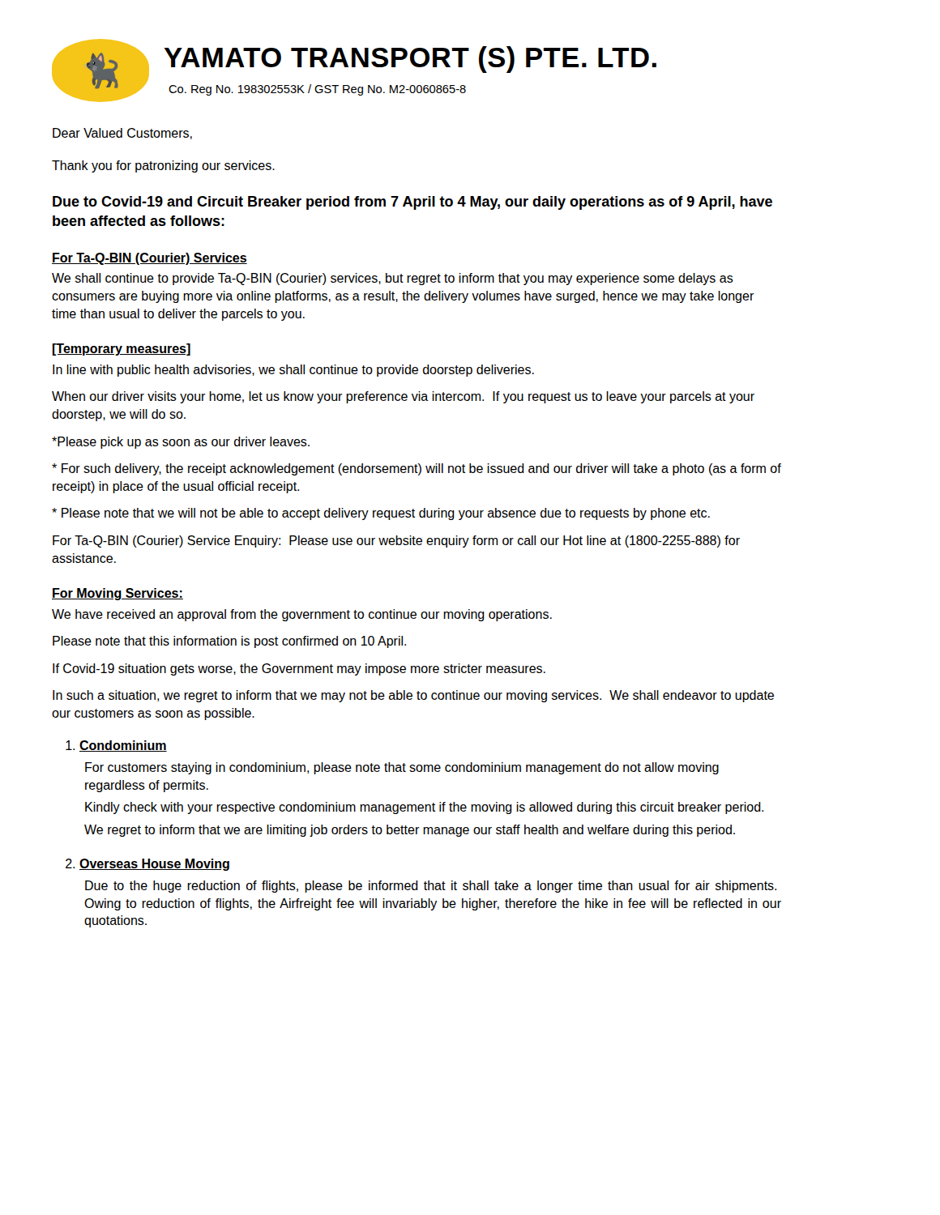🐈‍⬛
YAMATO TRANSPORT (S) PTE. LTD.
Co. Reg No. 198302553K / GST Reg No. M2-0060865-8
Dear Valued Customers,
Thank you for patronizing our services.
Due to Covid-19 and Circuit Breaker period from 7 April to 4 May, our daily operations as of 9 April, have been affected as follows:
For Ta-Q-BIN (Courier) Services
We shall continue to provide Ta-Q-BIN (Courier) services, but regret to inform that you may experience some delays as consumers are buying more via online platforms, as a result, the delivery volumes have surged, hence we may take longer time than usual to deliver the parcels to you.
[Temporary measures]
In line with public health advisories, we shall continue to provide doorstep deliveries.
When our driver visits your home, let us know your preference via intercom. If you request us to leave your parcels at your doorstep, we will do so.
*Please pick up as soon as our driver leaves.
* For such delivery, the receipt acknowledgement (endorsement) will not be issued and our driver will take a photo (as a form of receipt) in place of the usual official receipt.
* Please note that we will not be able to accept delivery request during your absence due to requests by phone etc.
For Ta-Q-BIN (Courier) Service Enquiry: Please use our website enquiry form or call our Hot line at (1800-2255-888) for assistance.
For Moving Services:
We have received an approval from the government to continue our moving operations.
Please note that this information is post confirmed on 10 April.
If Covid-19 situation gets worse, the Government may impose more stricter measures.
In such a situation, we regret to inform that we may not be able to continue our moving services. We shall endeavor to update our customers as soon as possible.
Condominium
For customers staying in condominium, please note that some condominium management do not allow moving regardless of permits.
Kindly check with your respective condominium management if the moving is allowed during this circuit breaker period.
We regret to inform that we are limiting job orders to better manage our staff health and welfare during this period.
Overseas House Moving
Due to the huge reduction of flights, please be informed that it shall take a longer time than usual for air shipments. Owing to reduction of flights, the Airfreight fee will invariably be higher, therefore the hike in fee will be reflected in our quotations.